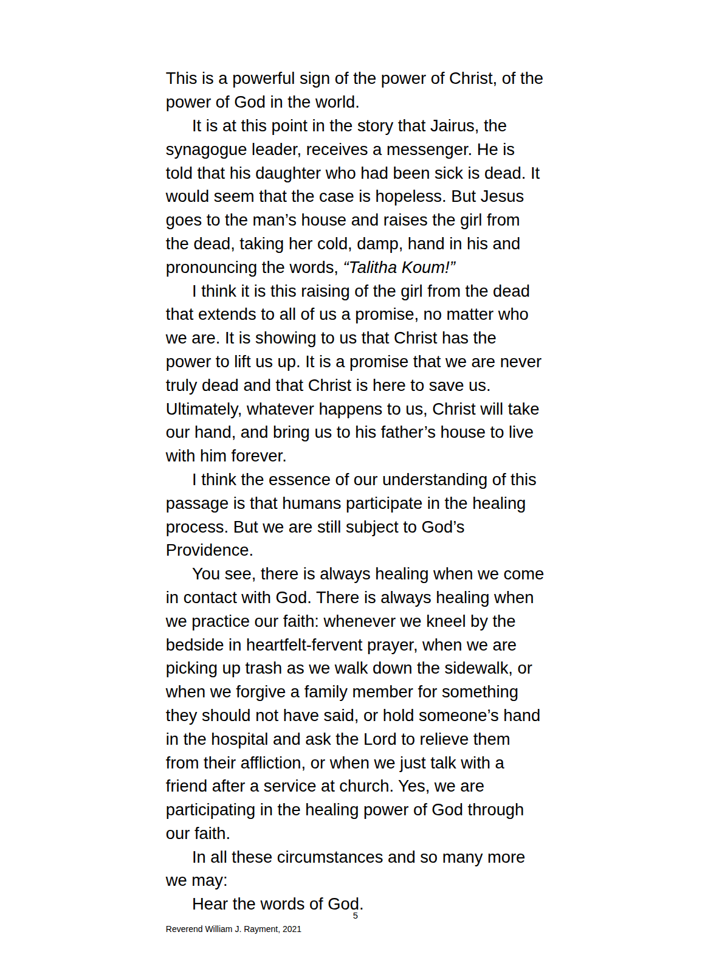This is a powerful sign of the power of Christ, of the power of God in the world.
It is at this point in the story that Jairus, the synagogue leader, receives a messenger. He is told that his daughter who had been sick is dead. It would seem that the case is hopeless. But Jesus goes to the man’s house and raises the girl from the dead, taking her cold, damp, hand in his and pronouncing the words, “Talitha Koum!”
I think it is this raising of the girl from the dead that extends to all of us a promise, no matter who we are. It is showing to us that Christ has the power to lift us up. It is a promise that we are never truly dead and that Christ is here to save us. Ultimately, whatever happens to us, Christ will take our hand, and bring us to his father’s house to live with him forever.
I think the essence of our understanding of this passage is that humans participate in the healing process. But we are still subject to God’s Providence.
You see, there is always healing when we come in contact with God. There is always healing when we practice our faith: whenever we kneel by the bedside in heartfelt-fervent prayer, when we are picking up trash as we walk down the sidewalk, or when we forgive a family member for something they should not have said, or hold someone’s hand in the hospital and ask the Lord to relieve them from their affliction, or when we just talk with a friend after a service at church. Yes, we are participating in the healing power of God through our faith.
In all these circumstances and so many more we may:
Hear the words of God.
5
Reverend William J. Rayment, 2021